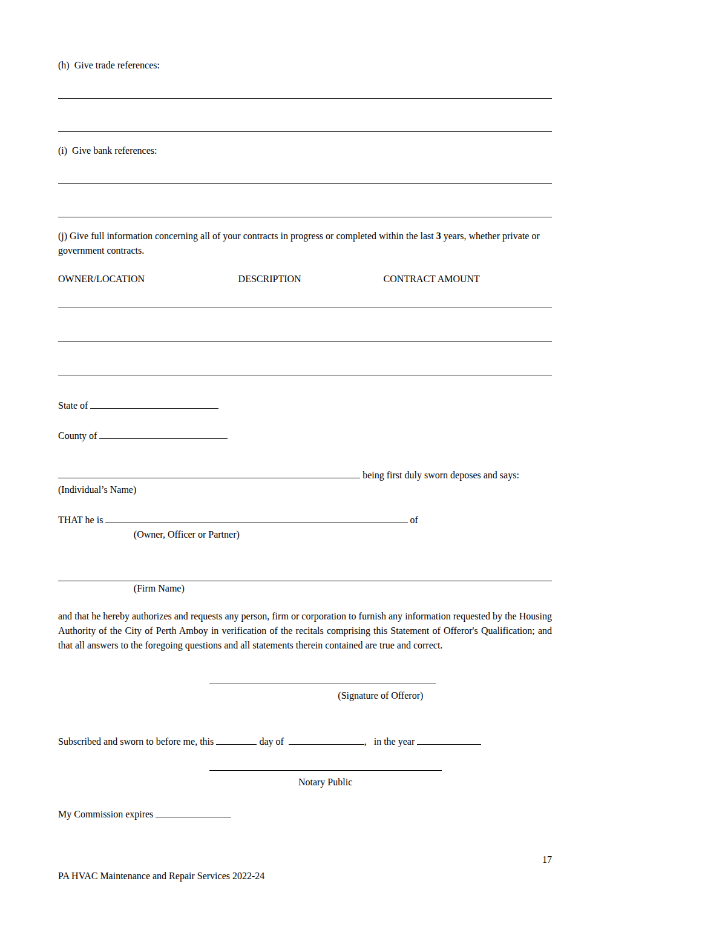(h) Give trade references:
(i) Give bank references:
(j) Give full information concerning all of your contracts in progress or completed within the last 3 years, whether private or government contracts.
OWNER/LOCATION DESCRIPTION CONTRACT AMOUNT
State of
County of
being first duly sworn deposes and says:
(Individual’s Name)
THAT he is of
(Owner, Officer or Partner)
(Firm Name)
and that he hereby authorizes and requests any person, firm or corporation to furnish any information requested by the Housing Authority of the City of Perth Amboy in verification of the recitals comprising this Statement of Offeror's Qualification; and that all answers to the foregoing questions and all statements therein contained are true and correct.
(Signature of Offeror)
Subscribed and sworn to before me, this day of , in the year
Notary Public
My Commission expires
17
PA HVAC Maintenance and Repair Services 2022-24